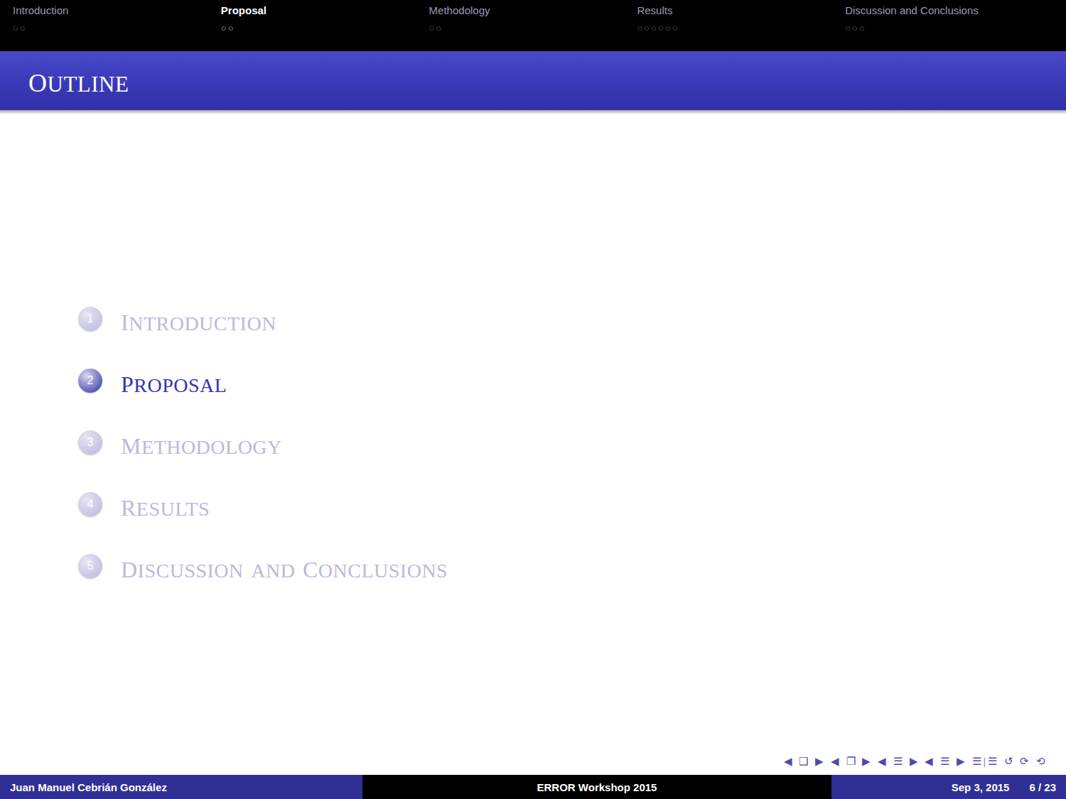Introduction○○
Proposal○○
Methodology○○
Results○○○○○○
Discussion and Conclusions○○○
Outline
1 Introduction
2 Proposal
3 Methodology
4 Results
5 Discussion and Conclusions
◀ ❑ ▶ ◀ ❐ ▶ ◀ ☰ ▶ ◀ ☰ ▶ ☰|☰ ↺ ⟳ ⟲
Juan Manuel Cebrián González
ERROR Workshop 2015
Sep 3, 20156 / 23